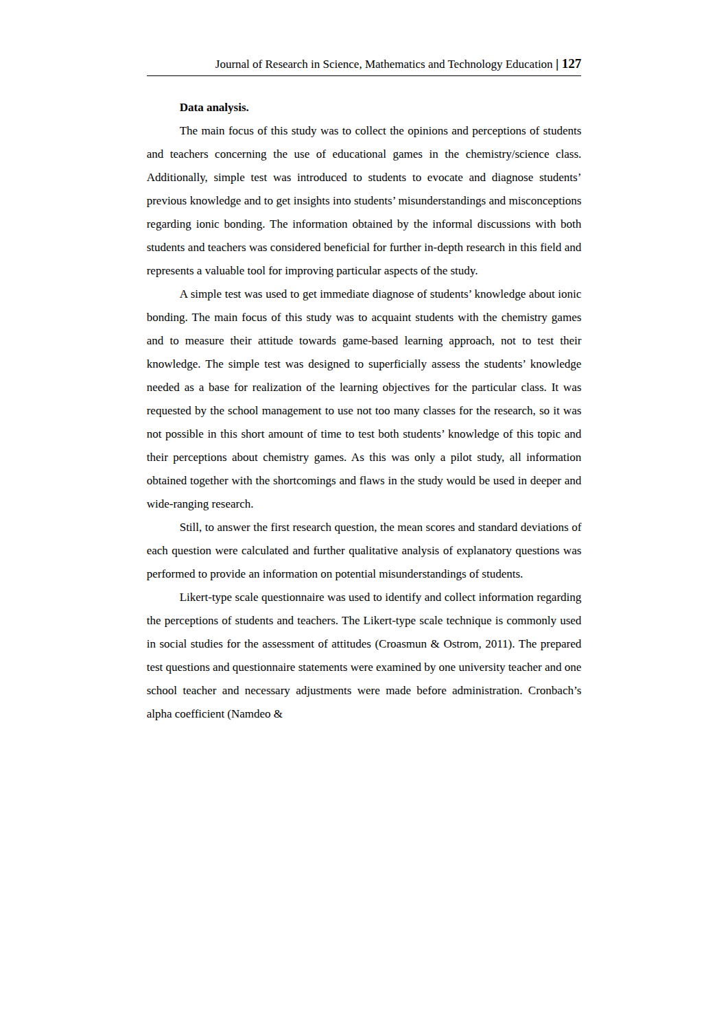Journal of Research in Science, Mathematics and Technology Education | 127
Data analysis.
The main focus of this study was to collect the opinions and perceptions of students and teachers concerning the use of educational games in the chemistry/science class. Additionally, simple test was introduced to students to evocate and diagnose students’ previous knowledge and to get insights into students’ misunderstandings and misconceptions regarding ionic bonding. The information obtained by the informal discussions with both students and teachers was considered beneficial for further in-depth research in this field and represents a valuable tool for improving particular aspects of the study.
A simple test was used to get immediate diagnose of students’ knowledge about ionic bonding. The main focus of this study was to acquaint students with the chemistry games and to measure their attitude towards game-based learning approach, not to test their knowledge. The simple test was designed to superficially assess the students’ knowledge needed as a base for realization of the learning objectives for the particular class. It was requested by the school management to use not too many classes for the research, so it was not possible in this short amount of time to test both students’ knowledge of this topic and their perceptions about chemistry games. As this was only a pilot study, all information obtained together with the shortcomings and flaws in the study would be used in deeper and wide-ranging research.
Still, to answer the first research question, the mean scores and standard deviations of each question were calculated and further qualitative analysis of explanatory questions was performed to provide an information on potential misunderstandings of students.
Likert-type scale questionnaire was used to identify and collect information regarding the perceptions of students and teachers. The Likert-type scale technique is commonly used in social studies for the assessment of attitudes (Croasmun & Ostrom, 2011). The prepared test questions and questionnaire statements were examined by one university teacher and one school teacher and necessary adjustments were made before administration. Cronbach’s alpha coefficient (Namdeo &